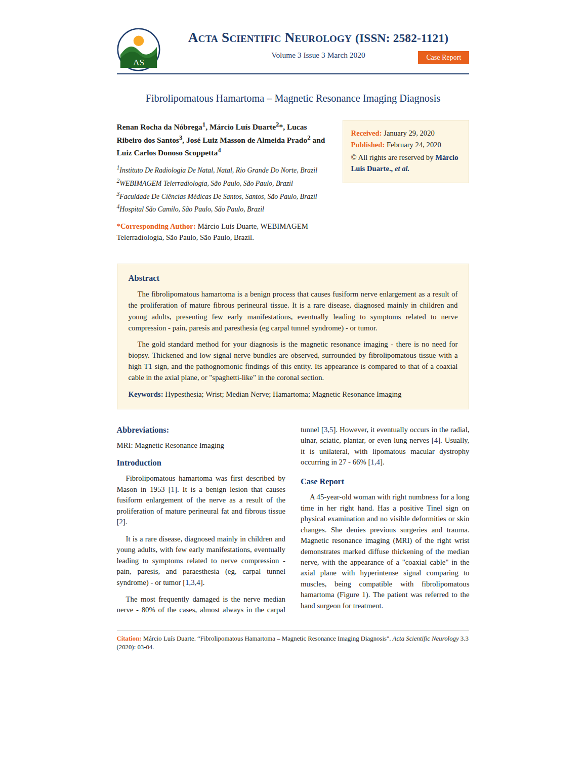Acta Scientific Neurology (ISSN: 2582-1121)
Volume 3 Issue 3 March 2020 Case Report
Fibrolipomatous Hamartoma – Magnetic Resonance Imaging Diagnosis
Renan Rocha da Nóbrega1, Márcio Luís Duarte2*, Lucas Ribeiro dos Santos3, José Luiz Masson de Almeida Prado2 and Luiz Carlos Donoso Scoppetta4
1Instituto De Radiologia De Natal, Natal, Rio Grande Do Norte, Brazil
2WEBIMAGEM Telerradiologia, São Paulo, São Paulo, Brazil
3Faculdade De Ciências Médicas De Santos, Santos, São Paulo, Brazil
4Hospital São Camilo, São Paulo, São Paulo, Brazil
*Corresponding Author: Márcio Luís Duarte, WEBIMAGEM Telerradiologia, São Paulo, São Paulo, Brazil.
Received: January 29, 2020
Published: February 24, 2020
© All rights are reserved by Márcio Luís Duarte., et al.
Abstract
The fibrolipomatous hamartoma is a benign process that causes fusiform nerve enlargement as a result of the proliferation of mature fibrous perineural tissue. It is a rare disease, diagnosed mainly in children and young adults, presenting few early manifestations, eventually leading to symptoms related to nerve compression - pain, paresis and paresthesia (eg carpal tunnel syndrome) - or tumor.
The gold standard method for your diagnosis is the magnetic resonance imaging - there is no need for biopsy. Thickened and low signal nerve bundles are observed, surrounded by fibrolipomatous tissue with a high T1 sign, and the pathognomonic findings of this entity. Its appearance is compared to that of a coaxial cable in the axial plane, or "spaghetti-like" in the coronal section.
Keywords: Hypesthesia; Wrist; Median Nerve; Hamartoma; Magnetic Resonance Imaging
Abbreviations:
MRI: Magnetic Resonance Imaging
Introduction
Fibrolipomatous hamartoma was first described by Mason in 1953 [1]. It is a benign lesion that causes fusiform enlargement of the nerve as a result of the proliferation of mature perineural fat and fibrous tissue [2].
It is a rare disease, diagnosed mainly in children and young adults, with few early manifestations, eventually leading to symptoms related to nerve compression - pain, paresis, and paraesthesia (eg, carpal tunnel syndrome) - or tumor [1,3,4].
The most frequently damaged is the nerve median nerve - 80% of the cases, almost always in the carpal tunnel [3,5]. However, it eventually occurs in the radial, ulnar, sciatic, plantar, or even lung nerves [4]. Usually, it is unilateral, with lipomatous macular dystrophy occurring in 27 - 66% [1,4].
Case Report
A 45-year-old woman with right numbness for a long time in her right hand. Has a positive Tinel sign on physical examination and no visible deformities or skin changes. She denies previous surgeries and trauma. Magnetic resonance imaging (MRI) of the right wrist demonstrates marked diffuse thickening of the median nerve, with the appearance of a "coaxial cable" in the axial plane with hyperintense signal comparing to muscles, being compatible with fibrolipomatous hamartoma (Figure 1). The patient was referred to the hand surgeon for treatment.
Citation: Márcio Luís Duarte. “Fibrolipomatous Hamartoma – Magnetic Resonance Imaging Diagnosis". Acta Scientific Neurology 3.3 (2020): 03-04.